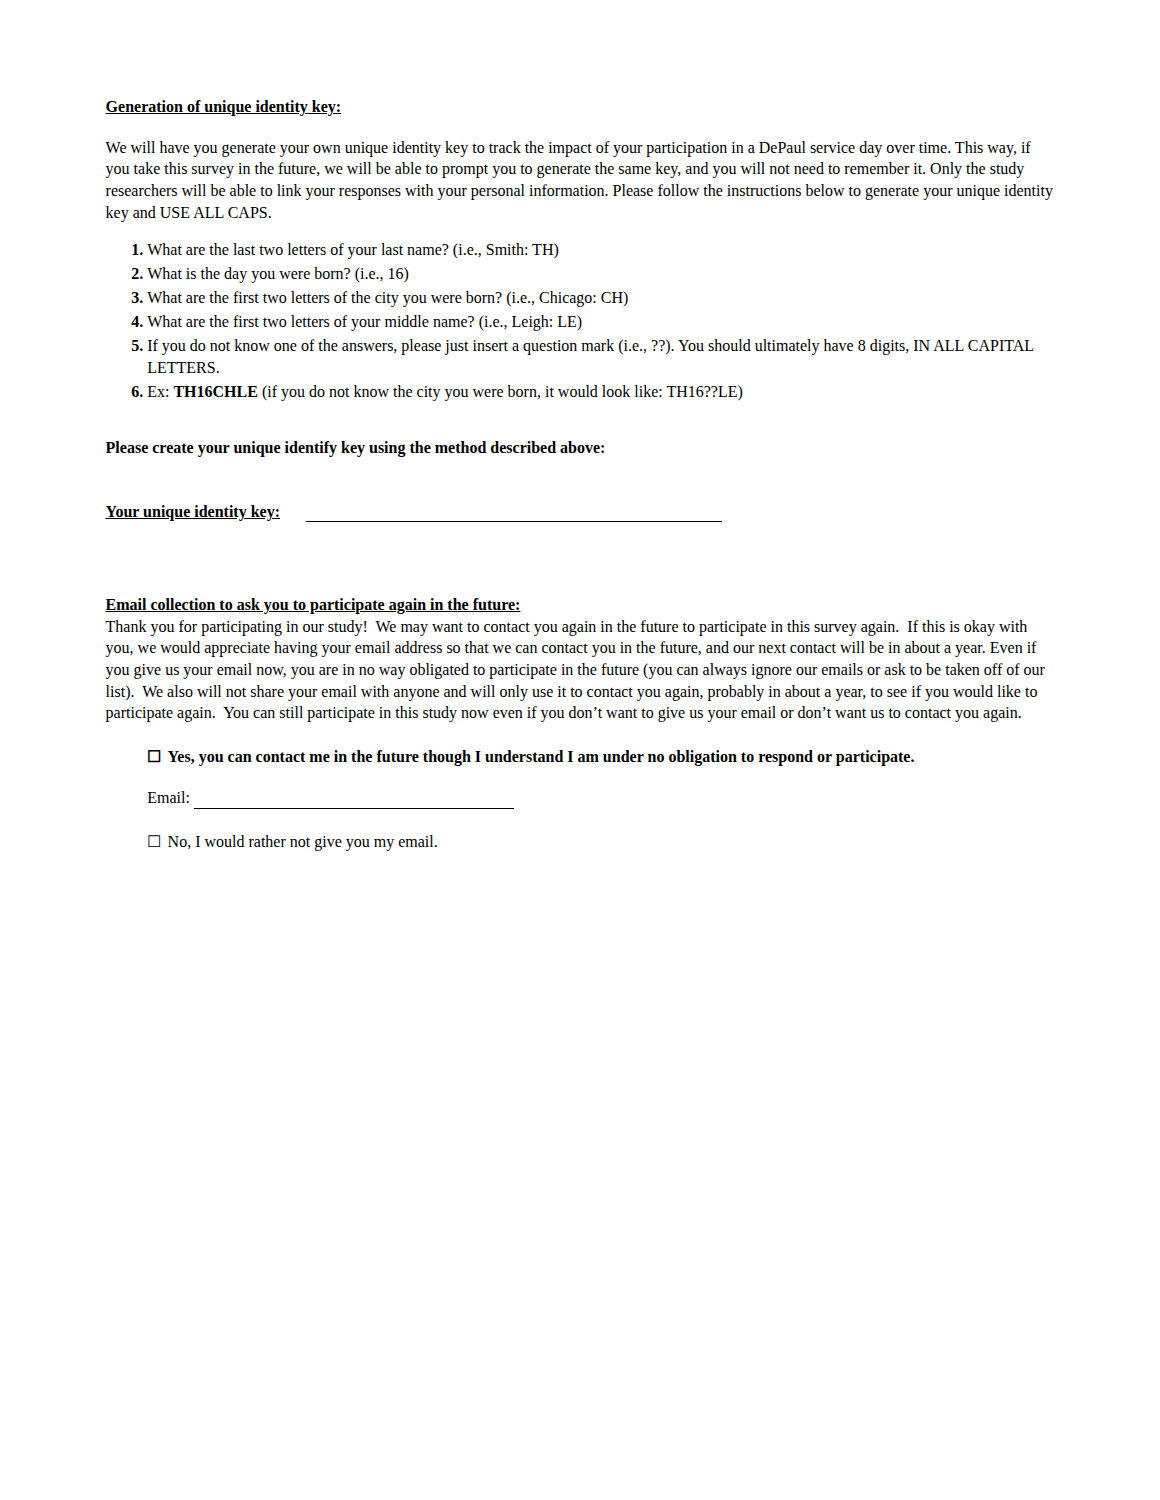Generation of unique identity key:
We will have you generate your own unique identity key to track the impact of your participation in a DePaul service day over time. This way, if you take this survey in the future, we will be able to prompt you to generate the same key, and you will not need to remember it. Only the study researchers will be able to link your responses with your personal information. Please follow the instructions below to generate your unique identity key and USE ALL CAPS.
What are the last two letters of your last name? (i.e., Smith: TH)
What is the day you were born? (i.e., 16)
What are the first two letters of the city you were born? (i.e., Chicago: CH)
What are the first two letters of your middle name? (i.e., Leigh: LE)
If you do not know one of the answers, please just insert a question mark (i.e., ??). You should ultimately have 8 digits, IN ALL CAPITAL LETTERS.
Ex: TH16CHLE (if you do not know the city you were born, it would look like: TH16??LE)
Please create your unique identify key using the method described above:
Your unique identity key:
Email collection to ask you to participate again in the future:
Thank you for participating in our study! We may want to contact you again in the future to participate in this survey again. If this is okay with you, we would appreciate having your email address so that we can contact you in the future, and our next contact will be in about a year. Even if you give us your email now, you are in no way obligated to participate in the future (you can always ignore our emails or ask to be taken off of our list). We also will not share your email with anyone and will only use it to contact you again, probably in about a year, to see if you would like to participate again. You can still participate in this study now even if you don’t want to give us your email or don’t want us to contact you again.
☐Yes, you can contact me in the future though I understand I am under no obligation to respond or participate.
Email:
☐No, I would rather not give you my email.